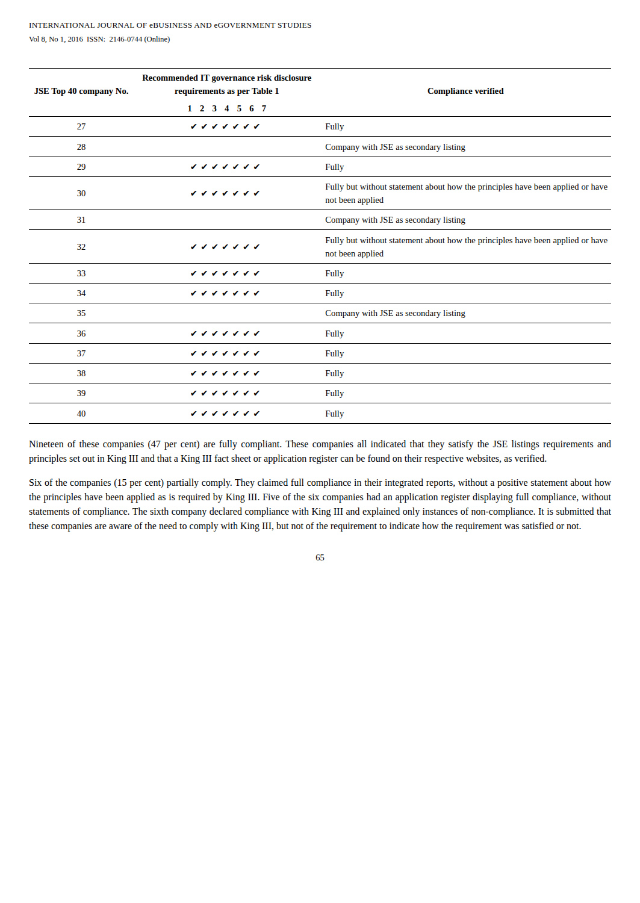INTERNATIONAL JOURNAL OF eBUSINESS AND eGOVERNMENT STUDIES
Vol 8, No 1, 2016 ISSN: 2146-0744 (Online)
| JSE Top 40 company No. | Recommended IT governance risk disclosure requirements as per Table 1 | Compliance verified |
| --- | --- | --- |
| | 1 2 3 4 5 6 7 | |
| 27 | ✔ ✔ ✔ ✔ ✔ ✔ ✔ | Fully |
| 28 | | Company with JSE as secondary listing |
| 29 | ✔ ✔ ✔ ✔ ✔ ✔ ✔ | Fully |
| 30 | ✔ ✔ ✔ ✔ ✔ ✔ ✔ | Fully but without statement about how the principles have been applied or have not been applied |
| 31 | | Company with JSE as secondary listing |
| 32 | ✔ ✔ ✔ ✔ ✔ ✔ ✔ | Fully but without statement about how the principles have been applied or have not been applied |
| 33 | ✔ ✔ ✔ ✔ ✔ ✔ ✔ | Fully |
| 34 | ✔ ✔ ✔ ✔ ✔ ✔ ✔ | Fully |
| 35 | | Company with JSE as secondary listing |
| 36 | ✔ ✔ ✔ ✔ ✔ ✔ ✔ | Fully |
| 37 | ✔ ✔ ✔ ✔ ✔ ✔ ✔ | Fully |
| 38 | ✔ ✔ ✔ ✔ ✔ ✔ ✔ | Fully |
| 39 | ✔ ✔ ✔ ✔ ✔ ✔ ✔ | Fully |
| 40 | ✔ ✔ ✔ ✔ ✔ ✔ ✔ | Fully |
Nineteen of these companies (47 per cent) are fully compliant. These companies all indicated that they satisfy the JSE listings requirements and principles set out in King III and that a King III fact sheet or application register can be found on their respective websites, as verified.
Six of the companies (15 per cent) partially comply. They claimed full compliance in their integrated reports, without a positive statement about how the principles have been applied as is required by King III. Five of the six companies had an application register displaying full compliance, without statements of compliance. The sixth company declared compliance with King III and explained only instances of non-compliance. It is submitted that these companies are aware of the need to comply with King III, but not of the requirement to indicate how the requirement was satisfied or not.
65